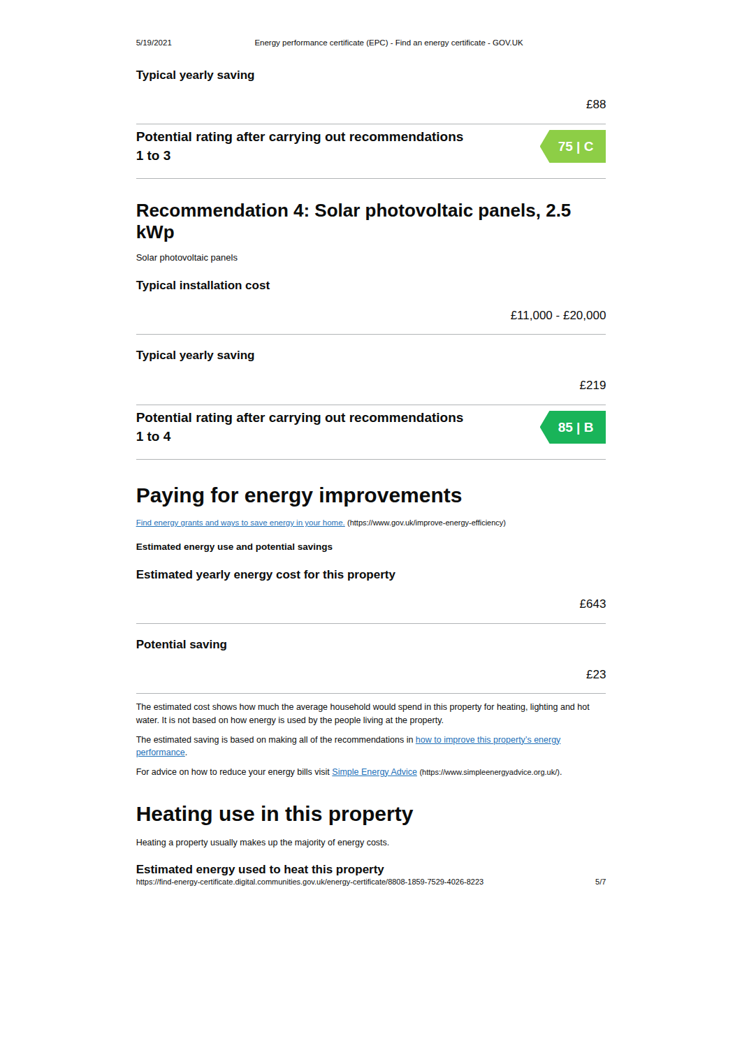5/19/2021
Energy performance certificate (EPC) - Find an energy certificate - GOV.UK
Typical yearly saving
£88
Potential rating after carrying out recommendations 1 to 3
75 | C
Recommendation 4: Solar photovoltaic panels, 2.5 kWp
Solar photovoltaic panels
Typical installation cost
£11,000 - £20,000
Typical yearly saving
£219
Potential rating after carrying out recommendations 1 to 4
85 | B
Paying for energy improvements
Find energy grants and ways to save energy in your home. (https://www.gov.uk/improve-energy-efficiency)
Estimated energy use and potential savings
Estimated yearly energy cost for this property
£643
Potential saving
£23
The estimated cost shows how much the average household would spend in this property for heating, lighting and hot water. It is not based on how energy is used by the people living at the property.
The estimated saving is based on making all of the recommendations in how to improve this property’s energy performance.
For advice on how to reduce your energy bills visit Simple Energy Advice (https://www.simpleenergyadvice.org.uk/).
Heating use in this property
Heating a property usually makes up the majority of energy costs.
Estimated energy used to heat this property
https://find-energy-certificate.digital.communities.gov.uk/energy-certificate/8808-1859-7529-4026-8223
5/7